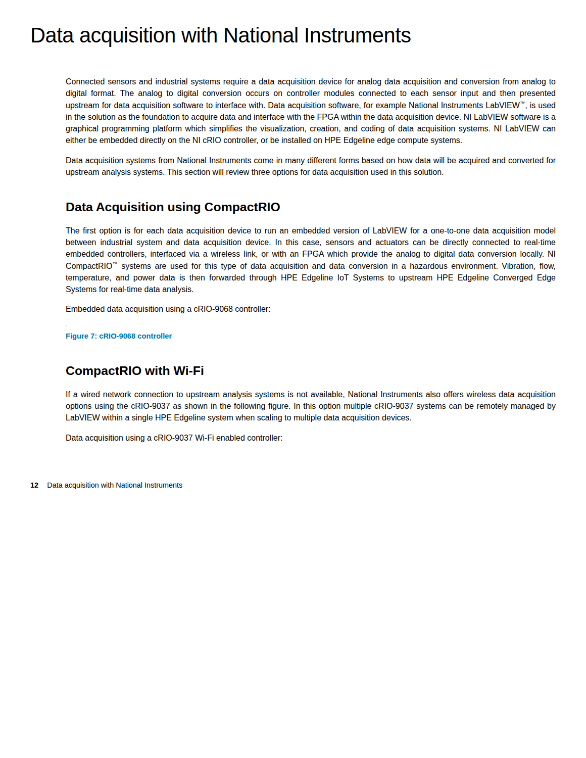Data acquisition with National Instruments
Connected sensors and industrial systems require a data acquisition device for analog data acquisition and conversion from analog to digital format. The analog to digital conversion occurs on controller modules connected to each sensor input and then presented upstream for data acquisition software to interface with. Data acquisition software, for example National Instruments LabVIEW™, is used in the solution as the foundation to acquire data and interface with the FPGA within the data acquisition device. NI LabVIEW software is a graphical programming platform which simplifies the visualization, creation, and coding of data acquisition systems. NI LabVIEW can either be embedded directly on the NI cRIO controller, or be installed on HPE Edgeline edge compute systems.
Data acquisition systems from National Instruments come in many different forms based on how data will be acquired and converted for upstream analysis systems. This section will review three options for data acquisition used in this solution.
Data Acquisition using CompactRIO
The first option is for each data acquisition device to run an embedded version of LabVIEW for a one-to-one data acquisition model between industrial system and data acquisition device. In this case, sensors and actuators can be directly connected to real-time embedded controllers, interfaced via a wireless link, or with an FPGA which provide the analog to digital data conversion locally. NI CompactRIO™ systems are used for this type of data acquisition and data conversion in a hazardous environment. Vibration, flow, temperature, and power data is then forwarded through HPE Edgeline IoT Systems to upstream HPE Edgeline Converged Edge Systems for real-time data analysis.
Embedded data acquisition using a cRIO-9068 controller:
Figure 7: cRIO-9068 controller
CompactRIO with Wi-Fi
If a wired network connection to upstream analysis systems is not available, National Instruments also offers wireless data acquisition options using the cRIO-9037 as shown in the following figure. In this option multiple cRIO-9037 systems can be remotely managed by LabVIEW within a single HPE Edgeline system when scaling to multiple data acquisition devices.
Data acquisition using a cRIO-9037 Wi-Fi enabled controller:
12 Data acquisition with National Instruments